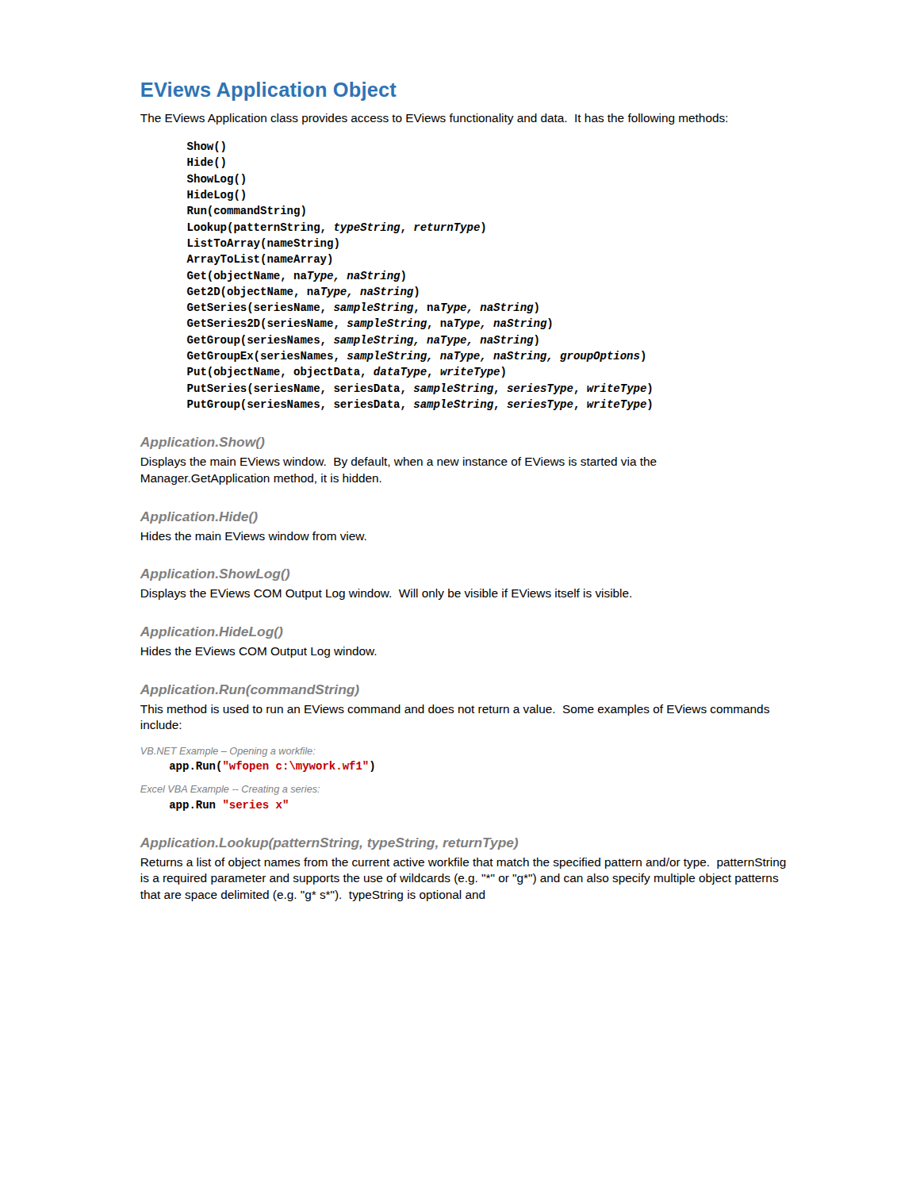EViews Application Object
The EViews Application class provides access to EViews functionality and data. It has the following methods:
Show()
Hide()
ShowLog()
HideLog()
Run(commandString)
Lookup(patternString, typeString, returnType)
ListToArray(nameString)
ArrayToList(nameArray)
Get(objectName, naType, naString)
Get2D(objectName, naType, naString)
GetSeries(seriesName, sampleString, naType, naString)
GetSeries2D(seriesName, sampleString, naType, naString)
GetGroup(seriesNames, sampleString, naType, naString)
GetGroupEx(seriesNames, sampleString, naType, naString, groupOptions)
Put(objectName, objectData, dataType, writeType)
PutSeries(seriesName, seriesData, sampleString, seriesType, writeType)
PutGroup(seriesNames, seriesData, sampleString, seriesType, writeType)
Application.Show()
Displays the main EViews window. By default, when a new instance of EViews is started via the Manager.GetApplication method, it is hidden.
Application.Hide()
Hides the main EViews window from view.
Application.ShowLog()
Displays the EViews COM Output Log window. Will only be visible if EViews itself is visible.
Application.HideLog()
Hides the EViews COM Output Log window.
Application.Run(commandString)
This method is used to run an EViews command and does not return a value. Some examples of EViews commands include:
VB.NET Example – Opening a workfile:
app.Run("wfopen c:\mywork.wf1")
Excel VBA Example -- Creating a series:
app.Run "series x"
Application.Lookup(patternString, typeString, returnType)
Returns a list of object names from the current active workfile that match the specified pattern and/or type. patternString is a required parameter and supports the use of wildcards (e.g. "*" or "g*") and can also specify multiple object patterns that are space delimited (e.g. "g* s*"). typeString is optional and